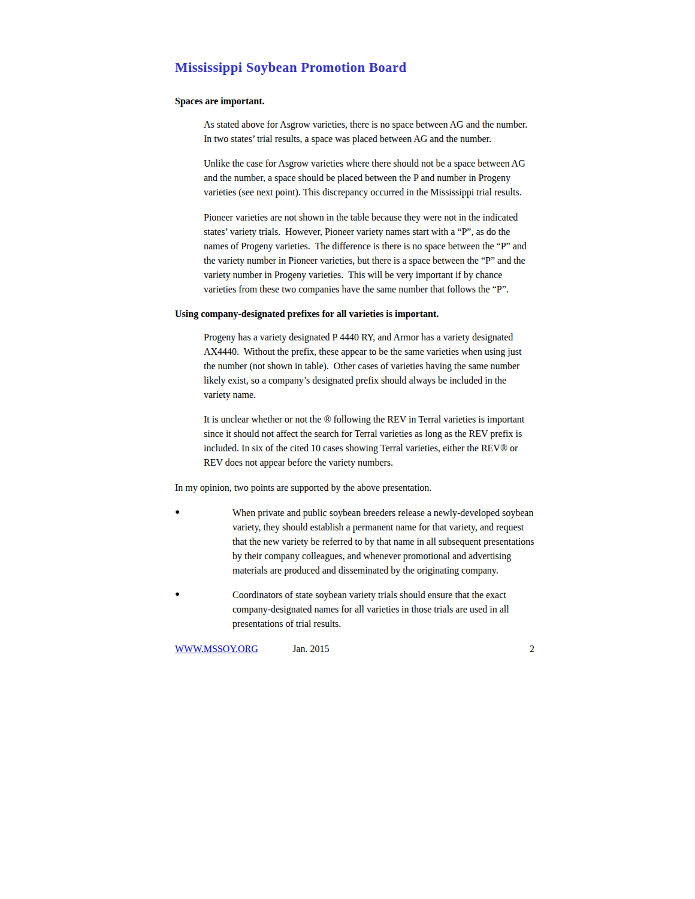Mississippi Soybean Promotion Board
Spaces are important.
As stated above for Asgrow varieties, there is no space between AG and the number. In two states’ trial results, a space was placed between AG and the number.
Unlike the case for Asgrow varieties where there should not be a space between AG and the number, a space should be placed between the P and number in Progeny varieties (see next point). This discrepancy occurred in the Mississippi trial results.
Pioneer varieties are not shown in the table because they were not in the indicated states’ variety trials. However, Pioneer variety names start with a “P”, as do the names of Progeny varieties. The difference is there is no space between the “P” and the variety number in Pioneer varieties, but there is a space between the “P” and the variety number in Progeny varieties. This will be very important if by chance varieties from these two companies have the same number that follows the “P”.
Using company-designated prefixes for all varieties is important.
Progeny has a variety designated P 4440 RY, and Armor has a variety designated AX4440. Without the prefix, these appear to be the same varieties when using just the number (not shown in table). Other cases of varieties having the same number likely exist, so a company’s designated prefix should always be included in the variety name.
It is unclear whether or not the ® following the REV in Terral varieties is important since it should not affect the search for Terral varieties as long as the REV prefix is included. In six of the cited 10 cases showing Terral varieties, either the REV® or REV does not appear before the variety numbers.
In my opinion, two points are supported by the above presentation.
When private and public soybean breeders release a newly-developed soybean variety, they should establish a permanent name for that variety, and request that the new variety be referred to by that name in all subsequent presentations by their company colleagues, and whenever promotional and advertising materials are produced and disseminated by the originating company.
Coordinators of state soybean variety trials should ensure that the exact company-designated names for all varieties in those trials are used in all presentations of trial results.
WWW.MSSOY.ORG Jan. 2015 2